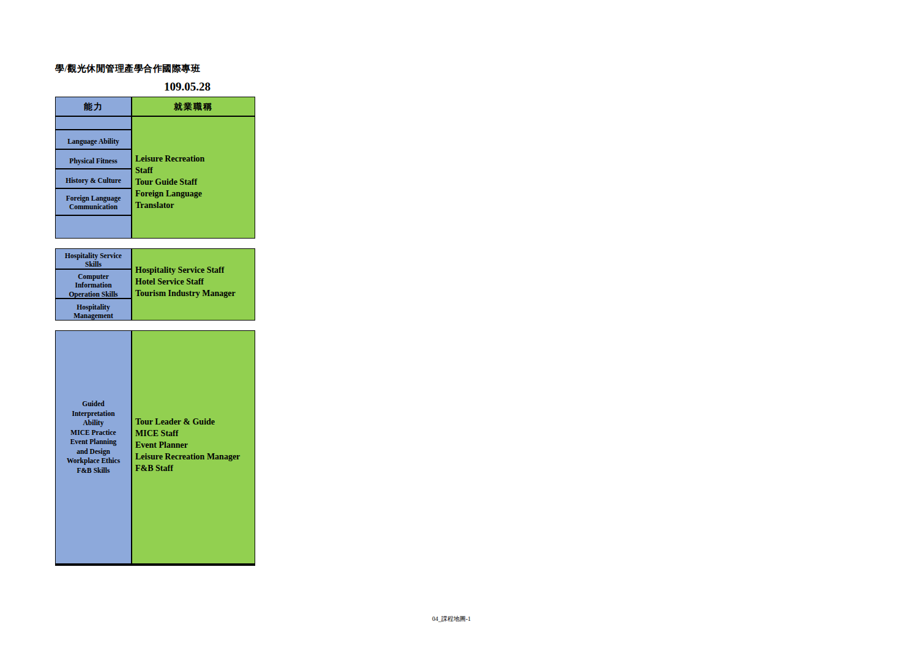學/觀光休閒管理產學合作國際專班
109.05.28
能力
就業職稱
Language Ability
Physical Fitness
History & Culture
Foreign Language
Communication
Leisure Recreation
Staff
Tour Guide Staff
Foreign Language
Translator
Hospitality Service
Skills
Computer
Information
Operation Skills
Hospitality
Management
Hospitality Service Staff
Hotel Service Staff
Tourism Industry Manager
Guided
Interpretation
Ability
MICE Practice
Event Planning
and Design
Workplace Ethics
F&B Skills
Tour Leader & Guide
MICE Staff
Event Planner
Leisure Recreation Manager
F&B Staff
04_課程地圖-1